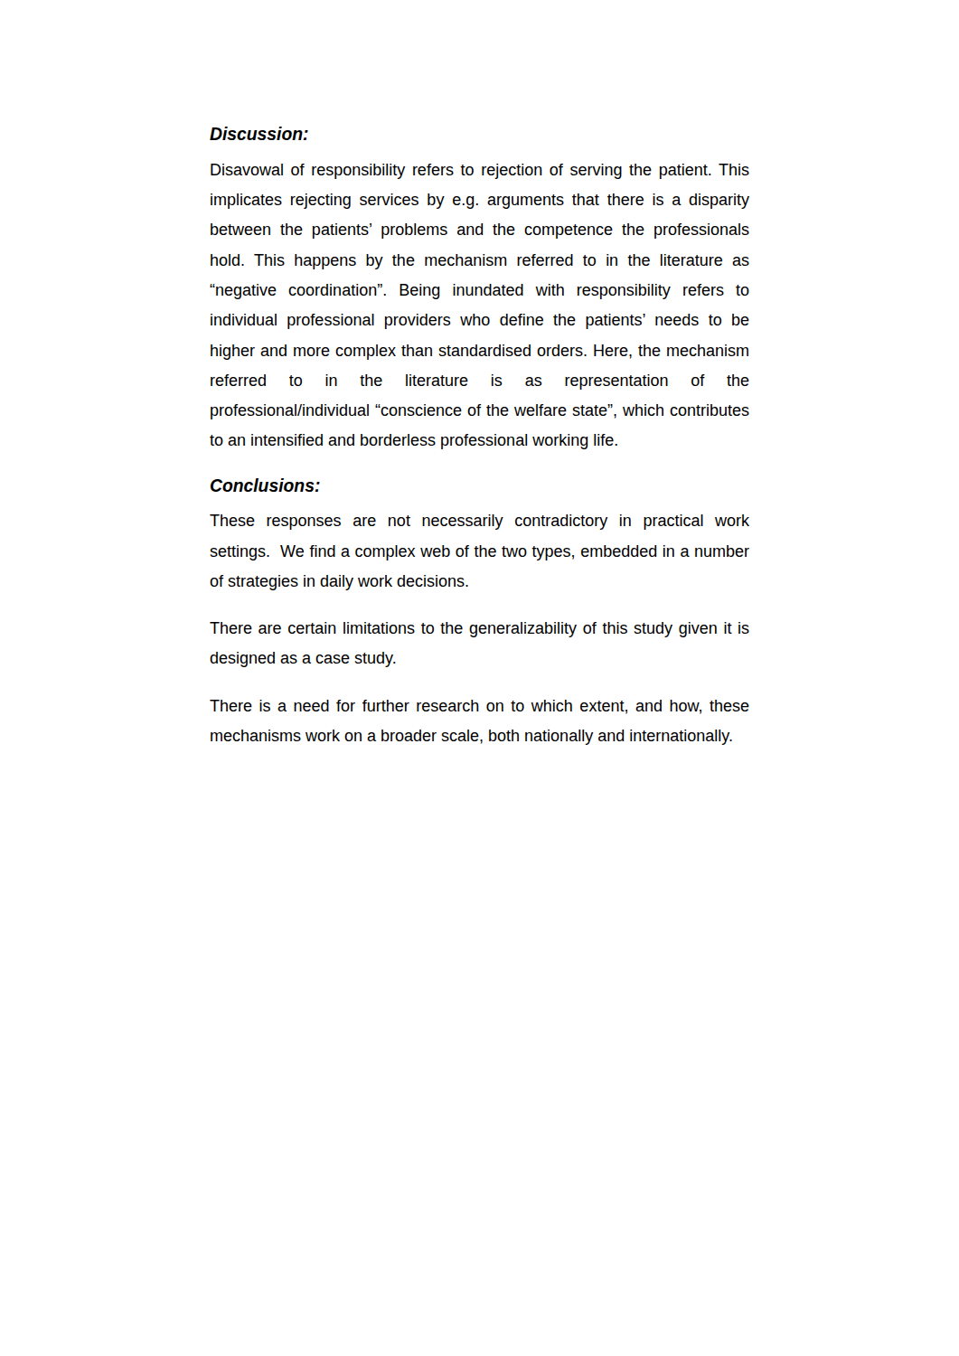Discussion:
Disavowal of responsibility refers to rejection of serving the patient. This implicates rejecting services by e.g. arguments that there is a disparity between the patients’ problems and the competence the professionals hold. This happens by the mechanism referred to in the literature as “negative coordination”. Being inundated with responsibility refers to individual professional providers who define the patients’ needs to be higher and more complex than standardised orders. Here, the mechanism referred to in the literature is as representation of the professional/individual “conscience of the welfare state”, which contributes to an intensified and borderless professional working life.
Conclusions:
These responses are not necessarily contradictory in practical work settings. We find a complex web of the two types, embedded in a number of strategies in daily work decisions.
There are certain limitations to the generalizability of this study given it is designed as a case study.
There is a need for further research on to which extent, and how, these mechanisms work on a broader scale, both nationally and internationally.